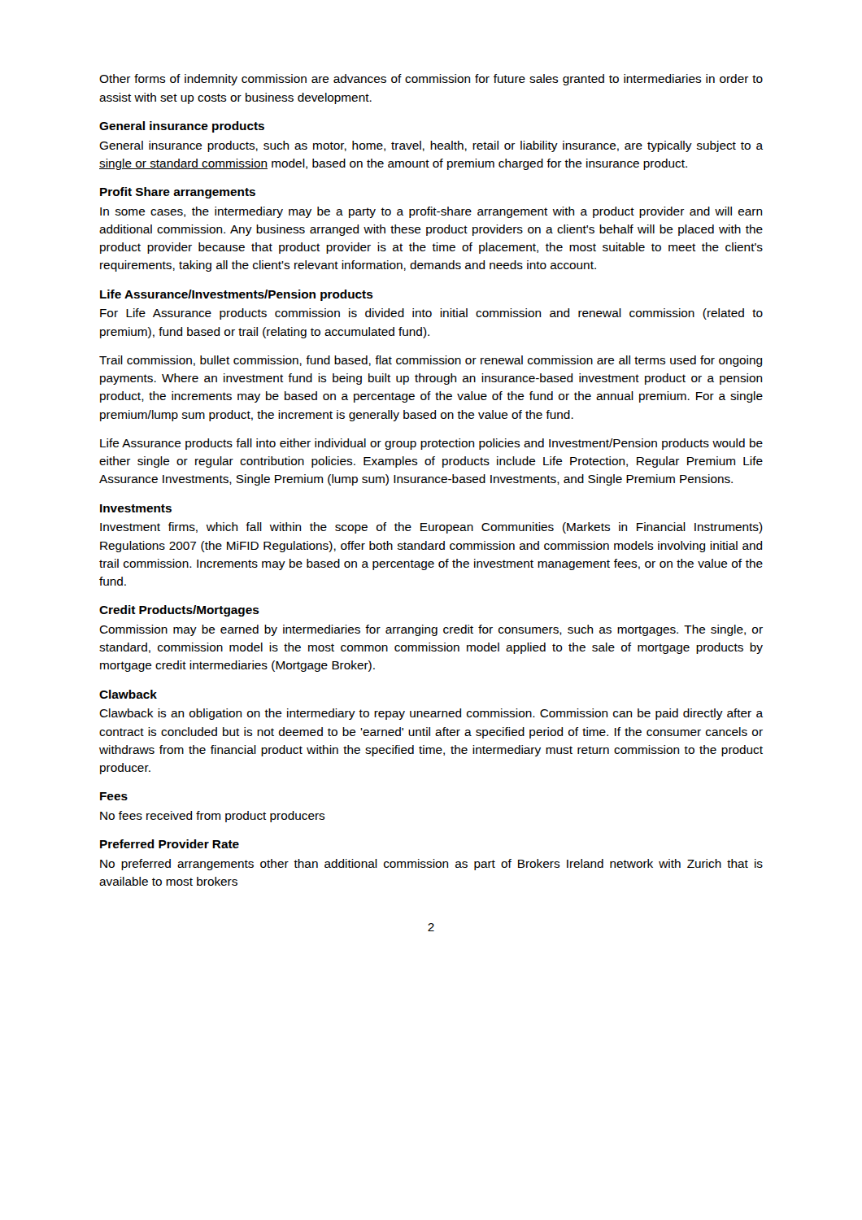Other forms of indemnity commission are advances of commission for future sales granted to intermediaries in order to assist with set up costs or business development.
General insurance products
General insurance products, such as motor, home, travel, health, retail or liability insurance, are typically subject to a single or standard commission model, based on the amount of premium charged for the insurance product.
Profit Share arrangements
In some cases, the intermediary may be a party to a profit-share arrangement with a product provider and will earn additional commission. Any business arranged with these product providers on a client's behalf will be placed with the product provider because that product provider is at the time of placement, the most suitable to meet the client's requirements, taking all the client's relevant information, demands and needs into account.
Life Assurance/Investments/Pension products
For Life Assurance products commission is divided into initial commission and renewal commission (related to premium), fund based or trail (relating to accumulated fund).
Trail commission, bullet commission, fund based, flat commission or renewal commission are all terms used for ongoing payments. Where an investment fund is being built up through an insurance-based investment product or a pension product, the increments may be based on a percentage of the value of the fund or the annual premium. For a single premium/lump sum product, the increment is generally based on the value of the fund.
Life Assurance products fall into either individual or group protection policies and Investment/Pension products would be either single or regular contribution policies. Examples of products include Life Protection, Regular Premium Life Assurance Investments, Single Premium (lump sum) Insurance-based Investments, and Single Premium Pensions.
Investments
Investment firms, which fall within the scope of the European Communities (Markets in Financial Instruments) Regulations 2007 (the MiFID Regulations), offer both standard commission and commission models involving initial and trail commission. Increments may be based on a percentage of the investment management fees, or on the value of the fund.
Credit Products/Mortgages
Commission may be earned by intermediaries for arranging credit for consumers, such as mortgages. The single, or standard, commission model is the most common commission model applied to the sale of mortgage products by mortgage credit intermediaries (Mortgage Broker).
Clawback
Clawback is an obligation on the intermediary to repay unearned commission. Commission can be paid directly after a contract is concluded but is not deemed to be 'earned' until after a specified period of time. If the consumer cancels or withdraws from the financial product within the specified time, the intermediary must return commission to the product producer.
Fees
No fees received from product producers
Preferred Provider Rate
No preferred arrangements other than additional commission as part of Brokers Ireland network with Zurich that is available to most brokers
2